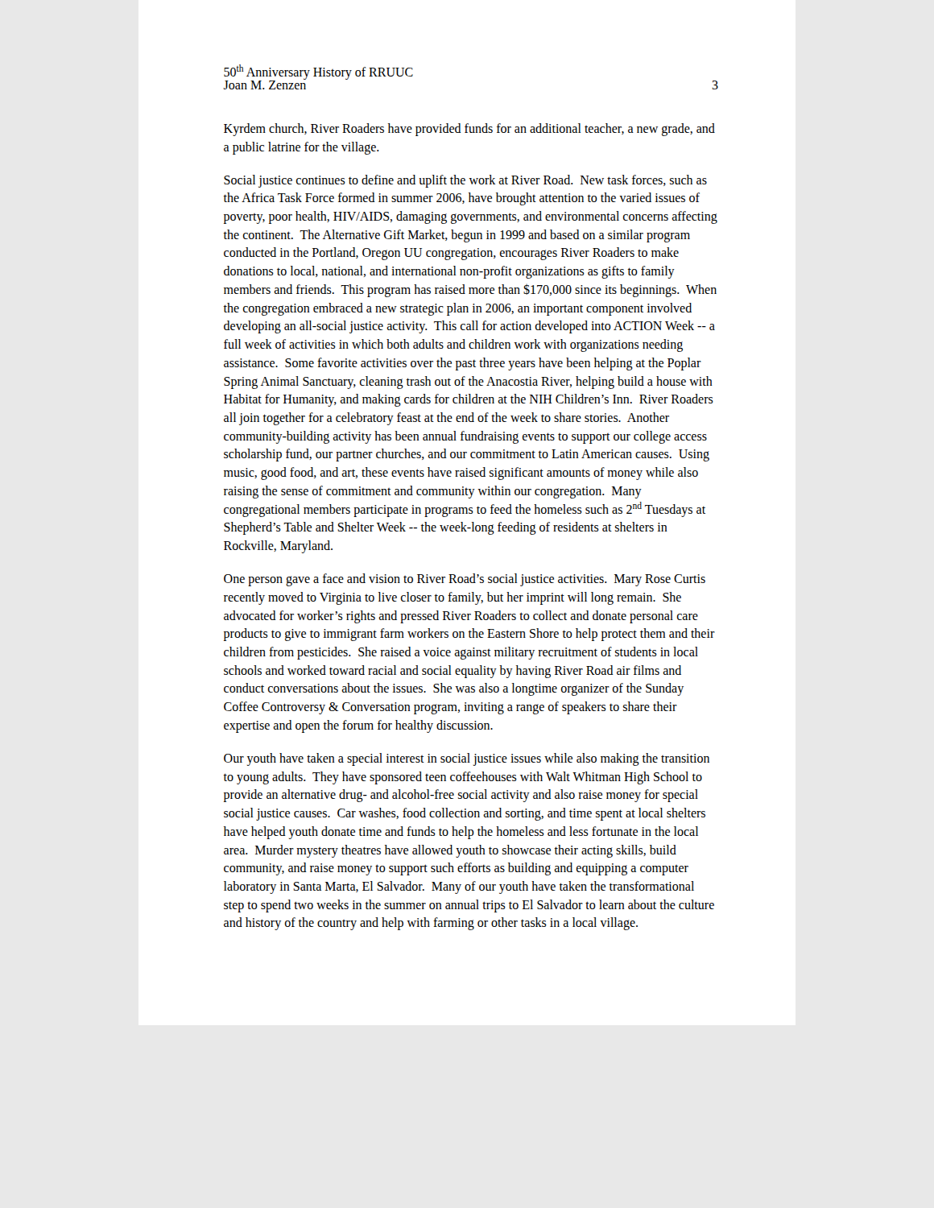50th Anniversary History of RRUUC
Joan M. Zenzen 3
Kyrdem church, River Roaders have provided funds for an additional teacher, a new grade, and a public latrine for the village.
Social justice continues to define and uplift the work at River Road. New task forces, such as the Africa Task Force formed in summer 2006, have brought attention to the varied issues of poverty, poor health, HIV/AIDS, damaging governments, and environmental concerns affecting the continent. The Alternative Gift Market, begun in 1999 and based on a similar program conducted in the Portland, Oregon UU congregation, encourages River Roaders to make donations to local, national, and international non-profit organizations as gifts to family members and friends. This program has raised more than $170,000 since its beginnings. When the congregation embraced a new strategic plan in 2006, an important component involved developing an all-social justice activity. This call for action developed into ACTION Week -- a full week of activities in which both adults and children work with organizations needing assistance. Some favorite activities over the past three years have been helping at the Poplar Spring Animal Sanctuary, cleaning trash out of the Anacostia River, helping build a house with Habitat for Humanity, and making cards for children at the NIH Children’s Inn. River Roaders all join together for a celebratory feast at the end of the week to share stories. Another community-building activity has been annual fundraising events to support our college access scholarship fund, our partner churches, and our commitment to Latin American causes. Using music, good food, and art, these events have raised significant amounts of money while also raising the sense of commitment and community within our congregation. Many congregational members participate in programs to feed the homeless such as 2nd Tuesdays at Shepherd’s Table and Shelter Week -- the week-long feeding of residents at shelters in Rockville, Maryland.
One person gave a face and vision to River Road’s social justice activities. Mary Rose Curtis recently moved to Virginia to live closer to family, but her imprint will long remain. She advocated for worker’s rights and pressed River Roaders to collect and donate personal care products to give to immigrant farm workers on the Eastern Shore to help protect them and their children from pesticides. She raised a voice against military recruitment of students in local schools and worked toward racial and social equality by having River Road air films and conduct conversations about the issues. She was also a longtime organizer of the Sunday Coffee Controversy & Conversation program, inviting a range of speakers to share their expertise and open the forum for healthy discussion.
Our youth have taken a special interest in social justice issues while also making the transition to young adults. They have sponsored teen coffeehouses with Walt Whitman High School to provide an alternative drug- and alcohol-free social activity and also raise money for special social justice causes. Car washes, food collection and sorting, and time spent at local shelters have helped youth donate time and funds to help the homeless and less fortunate in the local area. Murder mystery theatres have allowed youth to showcase their acting skills, build community, and raise money to support such efforts as building and equipping a computer laboratory in Santa Marta, El Salvador. Many of our youth have taken the transformational step to spend two weeks in the summer on annual trips to El Salvador to learn about the culture and history of the country and help with farming or other tasks in a local village.